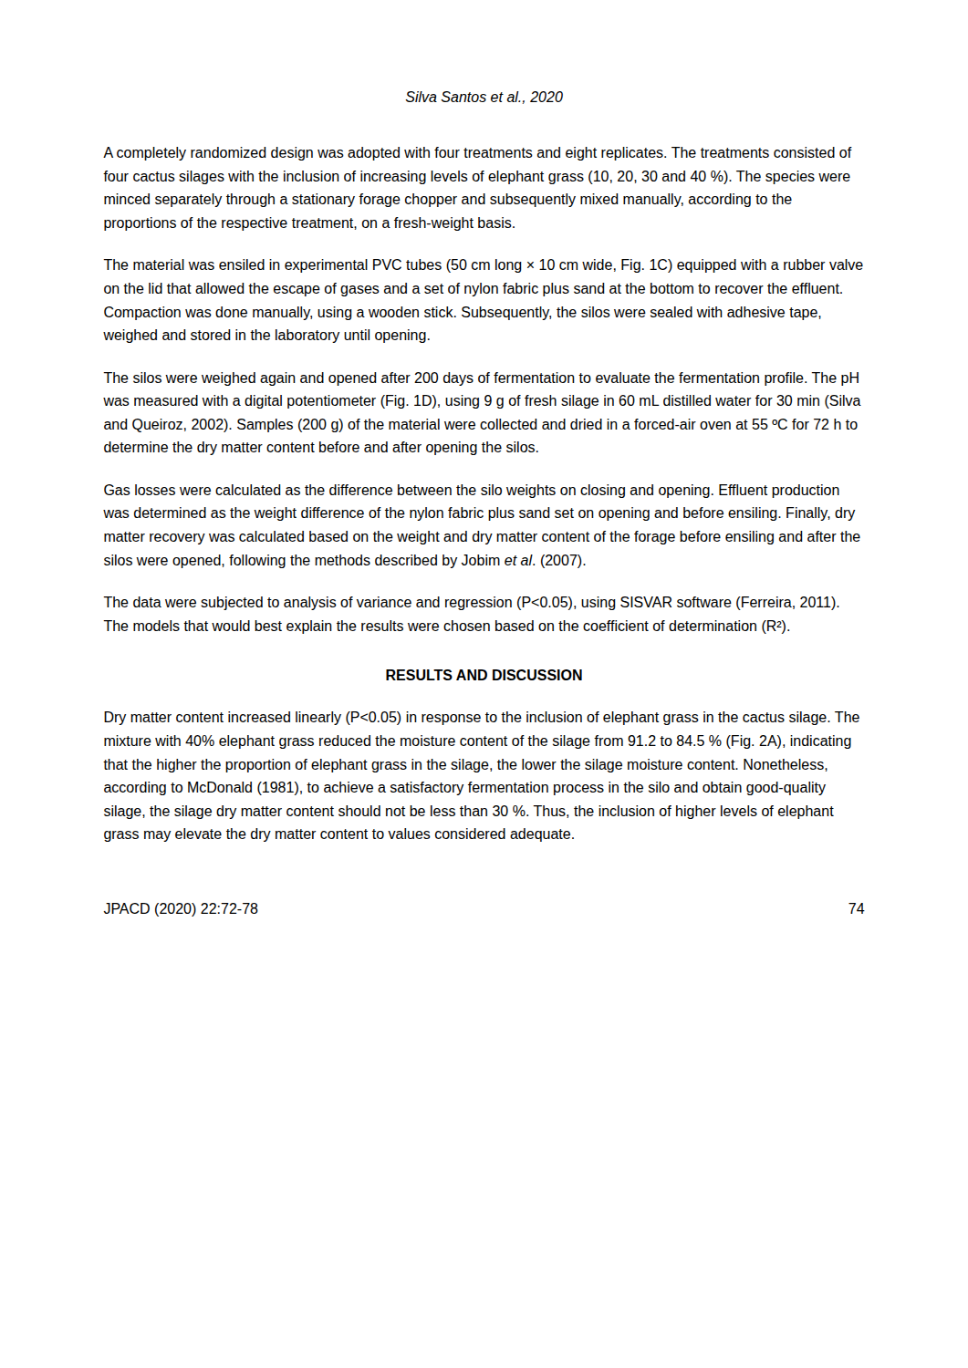Silva Santos et al., 2020
A completely randomized design was adopted with four treatments and eight replicates. The treatments consisted of four cactus silages with the inclusion of increasing levels of elephant grass (10, 20, 30 and 40 %). The species were minced separately through a stationary forage chopper and subsequently mixed manually, according to the proportions of the respective treatment, on a fresh-weight basis.
The material was ensiled in experimental PVC tubes (50 cm long × 10 cm wide, Fig. 1C) equipped with a rubber valve on the lid that allowed the escape of gases and a set of nylon fabric plus sand at the bottom to recover the effluent. Compaction was done manually, using a wooden stick. Subsequently, the silos were sealed with adhesive tape, weighed and stored in the laboratory until opening.
The silos were weighed again and opened after 200 days of fermentation to evaluate the fermentation profile. The pH was measured with a digital potentiometer (Fig. 1D), using 9 g of fresh silage in 60 mL distilled water for 30 min (Silva and Queiroz, 2002). Samples (200 g) of the material were collected and dried in a forced-air oven at 55 ºC for 72 h to determine the dry matter content before and after opening the silos.
Gas losses were calculated as the difference between the silo weights on closing and opening. Effluent production was determined as the weight difference of the nylon fabric plus sand set on opening and before ensiling. Finally, dry matter recovery was calculated based on the weight and dry matter content of the forage before ensiling and after the silos were opened, following the methods described by Jobim et al. (2007).
The data were subjected to analysis of variance and regression (P<0.05), using SISVAR software (Ferreira, 2011). The models that would best explain the results were chosen based on the coefficient of determination (R²).
Results and Discussion
Dry matter content increased linearly (P<0.05) in response to the inclusion of elephant grass in the cactus silage. The mixture with 40% elephant grass reduced the moisture content of the silage from 91.2 to 84.5 % (Fig. 2A), indicating that the higher the proportion of elephant grass in the silage, the lower the silage moisture content. Nonetheless, according to McDonald (1981), to achieve a satisfactory fermentation process in the silo and obtain good-quality silage, the silage dry matter content should not be less than 30 %. Thus, the inclusion of higher levels of elephant grass may elevate the dry matter content to values considered adequate.
JPACD (2020) 22:72-78 74